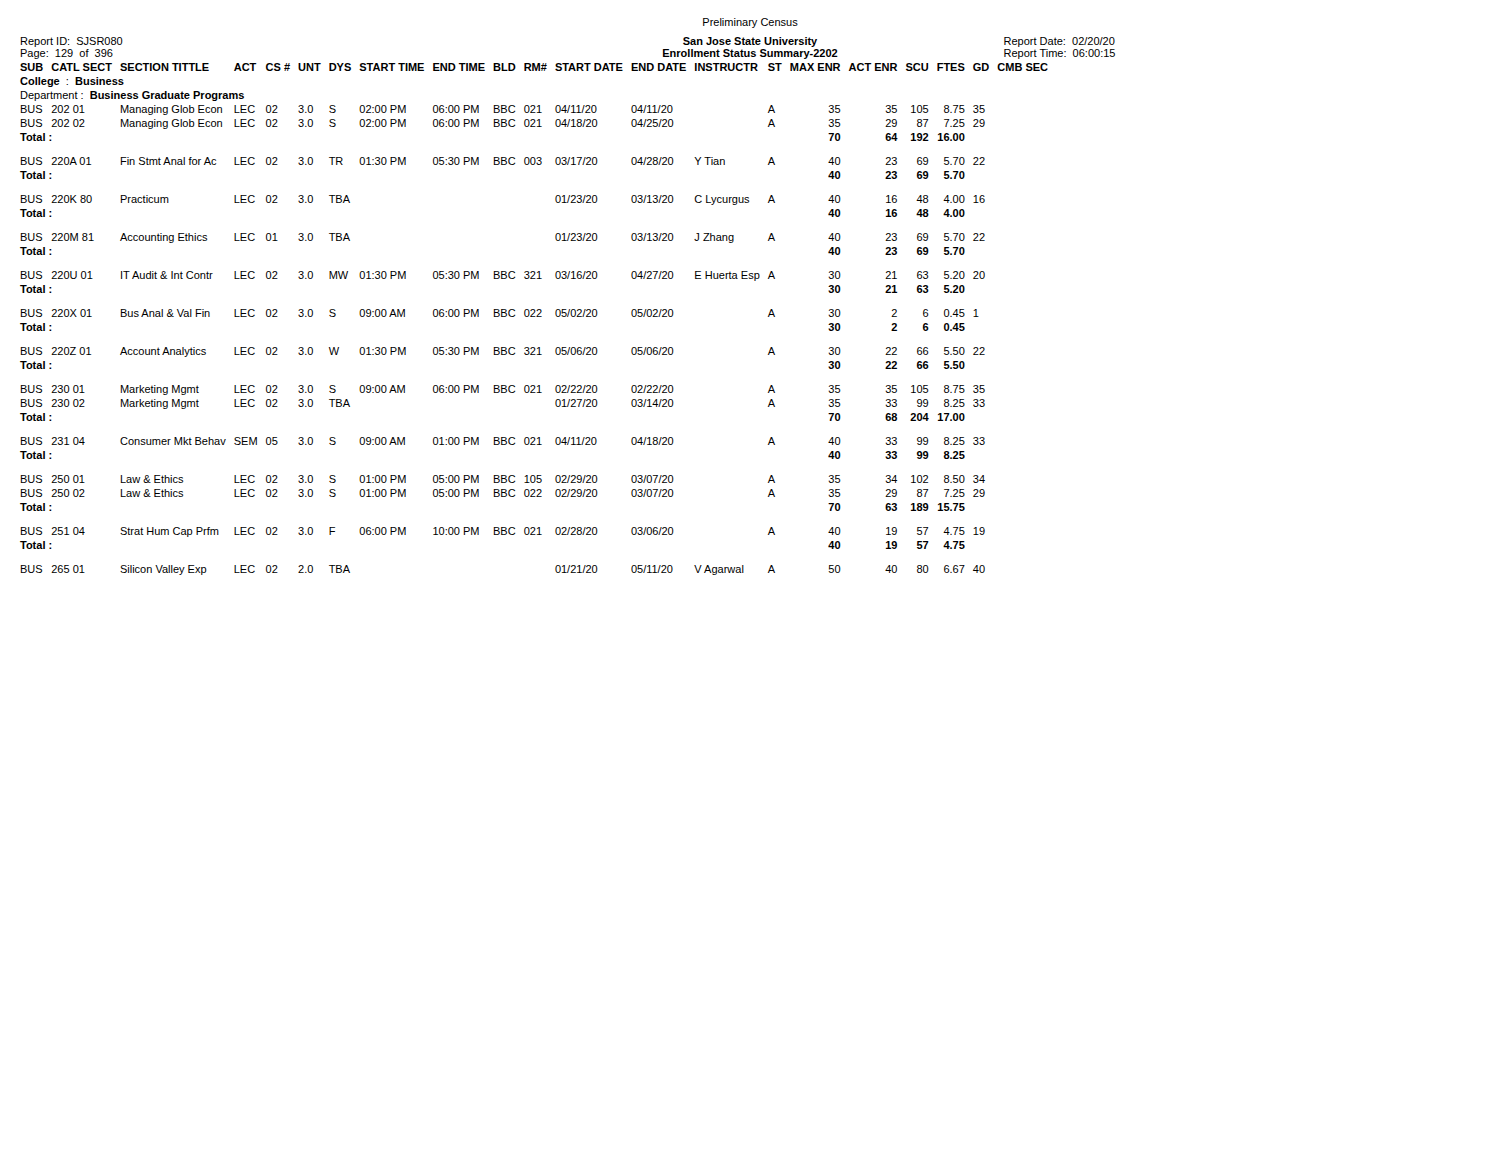Preliminary Census
| Report ID: SJSR080 Page: 129 of 396 | San Jose State University Enrollment Status Summary-2202 | Report Date: 02/20/20 Report Time: 06:00:15 |
| SUB | CATL SECT | SECTION TITTLE | ACT | CS # | UNT | DYS | START TIME | END TIME | BLD | RM# | START DATE | END DATE | INSTRUCTR | ST | MAX ENR | ACT ENR | SCU | FTES | GD | CMB SEC |
| --- | --- | --- | --- | --- | --- | --- | --- | --- | --- | --- | --- | --- | --- | --- | --- | --- | --- | --- | --- | --- |
| College : Business |
| Department : Business Graduate Programs |
| BUS | 202 01 | Managing Glob Econ | LEC | 02 | 3.0 | S | 02:00 PM | 06:00 PM | BBC | 021 | 04/11/20 | 04/11/20 | | A | 35 | 35 | 105 | 8.75 | 35 | |
| BUS | 202 02 | Managing Glob Econ | LEC | 02 | 3.0 | S | 02:00 PM | 06:00 PM | BBC | 021 | 04/18/20 | 04/25/20 | | A | 35 | 29 | 87 | 7.25 | 29 | |
| Total : | | 70 | 64 | 192 | 16.00 | | |
| BUS | 220A 01 | Fin Stmt Anal for Ac | LEC | 02 | 3.0 | TR | 01:30 PM | 05:30 PM | BBC | 003 | 03/17/20 | 04/28/20 | Y Tian | A | 40 | 23 | 69 | 5.70 | 22 | |
| Total : | | 40 | 23 | 69 | 5.70 | | |
| BUS | 220K 80 | Practicum | LEC | 02 | 3.0 | TBA | | | | | 01/23/20 | 03/13/20 | C Lycurgus | A | 40 | 16 | 48 | 4.00 | 16 | |
| Total : | | 40 | 16 | 48 | 4.00 | | |
| BUS | 220M 81 | Accounting Ethics | LEC | 01 | 3.0 | TBA | | | | | 01/23/20 | 03/13/20 | J Zhang | A | 40 | 23 | 69 | 5.70 | 22 | |
| Total : | | 40 | 23 | 69 | 5.70 | | |
| BUS | 220U 01 | IT Audit & Int Contr | LEC | 02 | 3.0 | MW | 01:30 PM | 05:30 PM | BBC | 321 | 03/16/20 | 04/27/20 | E Huerta Esp | A | 30 | 21 | 63 | 5.20 | 20 | |
| Total : | | 30 | 21 | 63 | 5.20 | | |
| BUS | 220X 01 | Bus Anal & Val Fin | LEC | 02 | 3.0 | S | 09:00 AM | 06:00 PM | BBC | 022 | 05/02/20 | 05/02/20 | | A | 30 | 2 | 6 | 0.45 | 1 | |
| Total : | | 30 | 2 | 6 | 0.45 | | |
| BUS | 220Z 01 | Account Analytics | LEC | 02 | 3.0 | W | 01:30 PM | 05:30 PM | BBC | 321 | 05/06/20 | 05/06/20 | | A | 30 | 22 | 66 | 5.50 | 22 | |
| Total : | | 30 | 22 | 66 | 5.50 | | |
| BUS | 230 01 | Marketing Mgmt | LEC | 02 | 3.0 | S | 09:00 AM | 06:00 PM | BBC | 021 | 02/22/20 | 02/22/20 | | A | 35 | 35 | 105 | 8.75 | 35 | |
| BUS | 230 02 | Marketing Mgmt | LEC | 02 | 3.0 | TBA | | | | | 01/27/20 | 03/14/20 | | A | 35 | 33 | 99 | 8.25 | 33 | |
| Total : | | 70 | 68 | 204 | 17.00 | | |
| BUS | 231 04 | Consumer Mkt Behav | SEM | 05 | 3.0 | S | 09:00 AM | 01:00 PM | BBC | 021 | 04/11/20 | 04/18/20 | | A | 40 | 33 | 99 | 8.25 | 33 | |
| Total : | | 40 | 33 | 99 | 8.25 | | |
| BUS | 250 01 | Law & Ethics | LEC | 02 | 3.0 | S | 01:00 PM | 05:00 PM | BBC | 105 | 02/29/20 | 03/07/20 | | A | 35 | 34 | 102 | 8.50 | 34 | |
| BUS | 250 02 | Law & Ethics | LEC | 02 | 3.0 | S | 01:00 PM | 05:00 PM | BBC | 022 | 02/29/20 | 03/07/20 | | A | 35 | 29 | 87 | 7.25 | 29 | |
| Total : | | 70 | 63 | 189 | 15.75 | | |
| BUS | 251 04 | Strat Hum Cap Prfm | LEC | 02 | 3.0 | F | 06:00 PM | 10:00 PM | BBC | 021 | 02/28/20 | 03/06/20 | | A | 40 | 19 | 57 | 4.75 | 19 | |
| Total : | | 40 | 19 | 57 | 4.75 | | |
| BUS | 265 01 | Silicon Valley Exp | LEC | 02 | 2.0 | TBA | | | | | 01/21/20 | 05/11/20 | V Agarwal | A | 50 | 40 | 80 | 6.67 | 40 | |